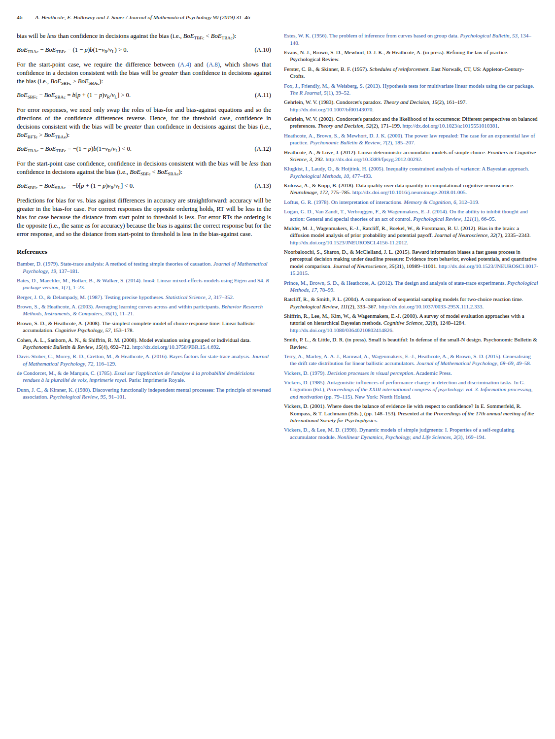46
A. Heathcote, E. Holloway and J. Sauer / Journal of Mathematical Psychology 90 (2019) 31–46
bias will be less than confidence in decisions against the bias (i.e., BoETBFc < BoETBAc):
BoETBAc − BoETBFc = (1 − p)b(1−vR/vL) > 0.
(A.10)
For the start-point case, we require the difference between (A.4) and (A.8), which shows that confidence in a decision consistent with the bias will be greater than confidence in decisions against the bias (i.e., BoESBFc > BoESBAc):
BoESBFc − BoESBAc = b[p + (1 − p)vR/vL] > 0.
(A.11)
For error responses, we need only swap the roles of bias-for and bias-against equations and so the directions of the confidence differences reverse. Hence, for the threshold case, confidence in decisions consistent with the bias will be greater than confidence in decisions against the bias (i.e., BoEBFTe > BoETBAe):
BoETBAe − BoETBFe = −(1 − p)b(1−vR/vL) < 0.
(A.12)
For the start-point case confidence, confidence in decisions consistent with the bias will be less than confidence in decisions against the bias (i.e., BoESBFe < BoESBAe):
BoESBFe − BoESBAe = −b[p + (1 − p)vR/vL] < 0.
(A.13)
Predictions for bias for vs. bias against differences in accuracy are straightforward: accuracy will be greater in the bias-for case. For correct responses the opposite ordering holds, RT will be less in the bias-for case because the distance from start-point to threshold is less. For error RTs the ordering is the opposite (i.e., the same as for accuracy) because the bias is against the correct response but for the error response, and so the distance from start-point to threshold is less in the bias-against case.
References
Bamber, D. (1979). State-trace analysis: A method of testing simple theories of causation. Journal of Mathematical Psychology, 19, 137–181.
Bates, D., Maechler, M., Bolker, B., & Walker, S. (2014). lme4: Linear mixed-effects models using Eigen and S4. R package version, 1(7), 1–23.
Berger, J. O., & Delampady, M. (1987). Testing precise hypotheses. Statistical Science, 2, 317–352.
Brown, S., & Heathcote, A. (2003). Averaging learning curves across and within participants. Behavior Research Methods, Instruments, & Computers, 35(1), 11–21.
Brown, S. D., & Heathcote, A. (2008). The simplest complete model of choice response time: Linear ballistic accumulation. Cognitive Psychology, 57, 153–178.
Cohen, A. L., Sanborn, A. N., & Shiffrin, R. M. (2008). Model evaluation using grouped or individual data. Psychonomic Bulletin & Review, 15(4), 692–712. http://dx.doi.org/10.3758/PBR.15.4.692.
Davis-Stober, C., Morey, R. D., Gretton, M., & Heathcote, A. (2016). Bayes factors for state-trace analysis. Journal of Mathematical Psychology, 72, 116–129.
de Condorcet, M., & de Marquis, C. (1785). Essai sur l'application de l'analyse à la probabilité devdécisions rendues à la pluralité de voix, imprimerie royal. Paris: Imprimerie Royale.
Dunn, J. C., & Kirsner, K. (1988). Discovering functionally independent mental processes: The principle of reversed association. Psychological Review, 95, 91–101.
Estes, W. K. (1956). The problem of inference from curves based on group data. Psychological Bulletin, 53, 134–140.
Evans, N. J., Brown, S. D., Mewhort, D. J. K., & Heathcote, A. (in press). Refining the law of practice. Psychological Review.
Ferster, C. B., & Skinner, B. F. (1957). Schedules of reinforcement. East Norwalk, CT, US: Appleton-Century-Crofts.
Fox, J., Friendly, M., & Weisberg, S. (2013). Hypothesis tests for multivariate linear models using the car package. The R Journal, 5(1), 39–52.
Gehrlein, W. V. (1983). Condorcet's paradox. Theory and Decision, 15(2), 161–197. http://dx.doi.org/10.1007/bf00143070.
Gehrlein, W. V. (2002). Condorcet's paradox and the likelihood of its occurrence: Different perspectives on balanced preferences. Theory and Decision, 52(2), 171–199. http://dx.doi.org/10.1023/a:1015551010381.
Heathcote, A., Brown, S., & Mewhort, D. J. K. (2000). The power law repealed: The case for an exponential law of practice. Psychonomic Bulletin & Review, 7(2), 185–207.
Heathcote, A., & Love, J. (2012). Linear deterministic accumulator models of simple choice. Frontiers in Cognitive Science, 3, 292. http://dx.doi.org/10.3389/fpsyg.2012.00292.
Klugkist, I., Laudy, O., & Hoijtink, H. (2005). Inequality constrained analysis of variance: A Bayesian approach. Psychological Methods, 10, 477–493.
Kolossa, A., & Kopp, B. (2018). Data quality over data quantity in computational cognitive neuroscience. NeuroImage, 172, 775–785. http://dx.doi.org/10.1016/j.neuroimage.2018.01.005.
Loftus, G. R. (1978). On interpretation of interactions. Memory & Cognition, 6, 312–319.
Logan, G. D., Van Zandt, T., Verbruggen, F., & Wagenmakers, E.-J. (2014). On the ability to inhibit thought and action: General and special theories of an act of control. Psychological Review, 121(1), 66–95.
Mulder, M. J., Wagenmakers, E.-J., Ratcliff, R., Boekel, W., & Forstmann, B. U. (2012). Bias in the brain: a diffusion model analysis of prior probability and potential payoff. Journal of Neuroscience, 32(7), 2335–2343. http://dx.doi.org/10.1523/JNEUROSCI.4156-11.2012.
Noorbaloochi, S., Sharon, D., & McClelland, J. L. (2015). Reward information biases a fast guess process in perceptual decision making under deadline pressure: Evidence from behavior, evoked potentials, and quantitative model comparison. Journal of Neuroscience, 35(31), 10989–11001. http://dx.doi.org/10.1523/JNEUROSCI.0017-15.2015.
Prince, M., Brown, S. D., & Heathcote, A. (2012). The design and analysis of state-trace experiments. Psychological Methods, 17, 78–99.
Ratcliff, R., & Smith, P. L. (2004). A comparison of sequential sampling models for two-choice reaction time. Psychological Review, 111(2), 333–367. http://dx.doi.org/10.1037/0033-295X.111.2.333.
Shiffrin, R., Lee, M., Kim, W., & Wagenmakers, E.-J. (2008). A survey of model evaluation approaches with a tutorial on hierarchical Bayesian methods. Cognitive Science, 32(8), 1248–1284. http://dx.doi.org/10.1080/03640210802414826.
Smith, P. L., & Little, D. R. (in press). Small is beautiful: In defense of the small-N design. Psychonomic Bulletin & Review.
Terry, A., Marley, A. A. J., Barnwal, A., Wagenmakers, E.-J., Heathcote, A., & Brown, S. D. (2015). Generalising the drift rate distribution for linear ballistic accumulators. Journal of Mathematical Psychology, 68–69, 49–58.
Vickers, D. (1979). Decision processes in visual perception. Academic Press.
Vickers, D. (1985). Antagonistic influences of performance change in detection and discrimination tasks. In G. Cognition (Ed.), Proceedings of the XXIII international congress of psychology: vol. 3. Information processing, and motivation (pp. 79–115). New York: North Holand.
Vickers, D. (2001). Where does the balance of evidence lie with respect to confidence? In E. Sommerfeld, R. Kompass, & T. Lachmann (Eds.), (pp. 148–153). Presented at the Proceedings of the 17th annual meeting of the International Society for Psychophysics.
Vickers, D., & Lee, M. D. (1998). Dynamic models of simple judgments: I. Properties of a self-regulating accumulator module. Nonlinear Dynamics, Psychology, and Life Sciences, 2(3), 169–194.